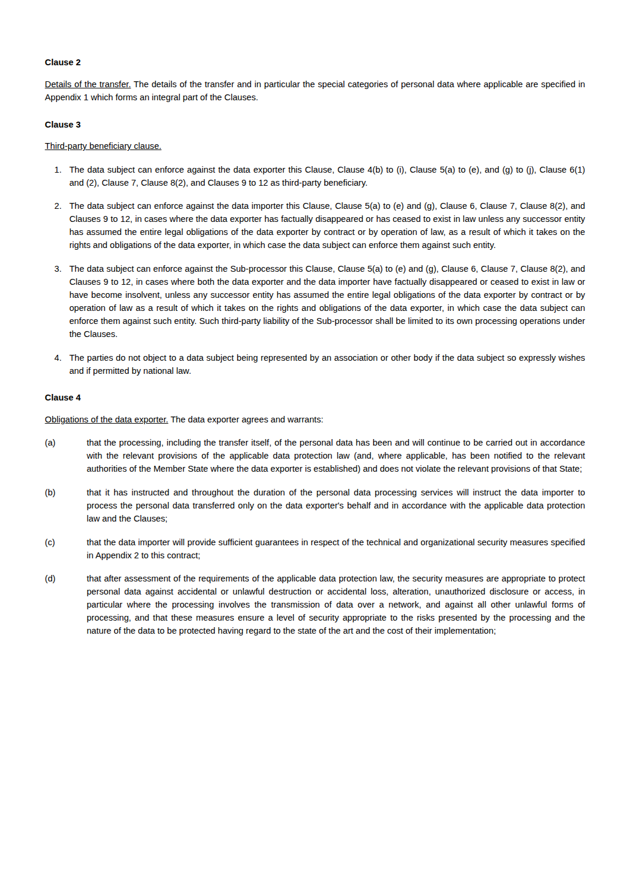Clause 2
Details of the transfer. The details of the transfer and in particular the special categories of personal data where applicable are specified in Appendix 1 which forms an integral part of the Clauses.
Clause 3
Third-party beneficiary clause.
The data subject can enforce against the data exporter this Clause, Clause 4(b) to (i), Clause 5(a) to (e), and (g) to (j), Clause 6(1) and (2), Clause 7, Clause 8(2), and Clauses 9 to 12 as third-party beneficiary.
The data subject can enforce against the data importer this Clause, Clause 5(a) to (e) and (g), Clause 6, Clause 7, Clause 8(2), and Clauses 9 to 12, in cases where the data exporter has factually disappeared or has ceased to exist in law unless any successor entity has assumed the entire legal obligations of the data exporter by contract or by operation of law, as a result of which it takes on the rights and obligations of the data exporter, in which case the data subject can enforce them against such entity.
The data subject can enforce against the Sub-processor this Clause, Clause 5(a) to (e) and (g), Clause 6, Clause 7, Clause 8(2), and Clauses 9 to 12, in cases where both the data exporter and the data importer have factually disappeared or ceased to exist in law or have become insolvent, unless any successor entity has assumed the entire legal obligations of the data exporter by contract or by operation of law as a result of which it takes on the rights and obligations of the data exporter, in which case the data subject can enforce them against such entity. Such third-party liability of the Sub-processor shall be limited to its own processing operations under the Clauses.
The parties do not object to a data subject being represented by an association or other body if the data subject so expressly wishes and if permitted by national law.
Clause 4
Obligations of the data exporter. The data exporter agrees and warrants:
(a)
that the processing, including the transfer itself, of the personal data has been and will continue to be carried out in accordance with the relevant provisions of the applicable data protection law (and, where applicable, has been notified to the relevant authorities of the Member State where the data exporter is established) and does not violate the relevant provisions of that State;
(b)
that it has instructed and throughout the duration of the personal data processing services will instruct the data importer to process the personal data transferred only on the data exporter's behalf and in accordance with the applicable data protection law and the Clauses;
(c)
that the data importer will provide sufficient guarantees in respect of the technical and organizational security measures specified in Appendix 2 to this contract;
(d)
that after assessment of the requirements of the applicable data protection law, the security measures are appropriate to protect personal data against accidental or unlawful destruction or accidental loss, alteration, unauthorized disclosure or access, in particular where the processing involves the transmission of data over a network, and against all other unlawful forms of processing, and that these measures ensure a level of security appropriate to the risks presented by the processing and the nature of the data to be protected having regard to the state of the art and the cost of their implementation;